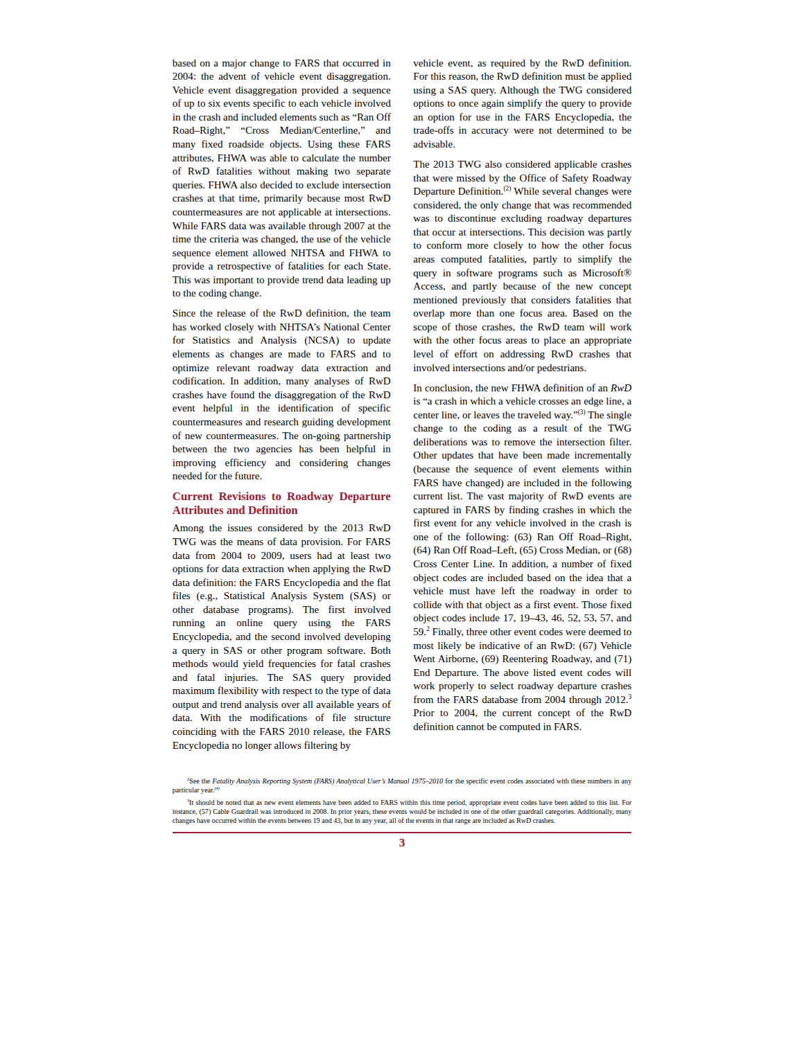based on a major change to FARS that occurred in 2004: the advent of vehicle event disaggregation. Vehicle event disaggregation provided a sequence of up to six events specific to each vehicle involved in the crash and included elements such as “Ran Off Road–Right,” “Cross Median/Centerline,” and many fixed roadside objects. Using these FARS attributes, FHWA was able to calculate the number of RwD fatalities without making two separate queries. FHWA also decided to exclude intersection crashes at that time, primarily because most RwD countermeasures are not applicable at intersections. While FARS data was available through 2007 at the time the criteria was changed, the use of the vehicle sequence element allowed NHTSA and FHWA to provide a retrospective of fatalities for each State. This was important to provide trend data leading up to the coding change.
Since the release of the RwD definition, the team has worked closely with NHTSA’s National Center for Statistics and Analysis (NCSA) to update elements as changes are made to FARS and to optimize relevant roadway data extraction and codification. In addition, many analyses of RwD crashes have found the disaggregation of the RwD event helpful in the identification of specific countermeasures and research guiding development of new countermeasures. The on-going partnership between the two agencies has been helpful in improving efficiency and considering changes needed for the future.
Current Revisions to Roadway Departure Attributes and Definition
Among the issues considered by the 2013 RwD TWG was the means of data provision. For FARS data from 2004 to 2009, users had at least two options for data extraction when applying the RwD data definition: the FARS Encyclopedia and the flat files (e.g., Statistical Analysis System (SAS) or other database programs). The first involved running an online query using the FARS Encyclopedia, and the second involved developing a query in SAS or other program software. Both methods would yield frequencies for fatal crashes and fatal injuries. The SAS query provided maximum flexibility with respect to the type of data output and trend analysis over all available years of data. With the modifications of file structure coinciding with the FARS 2010 release, the FARS Encyclopedia no longer allows filtering by
vehicle event, as required by the RwD definition. For this reason, the RwD definition must be applied using a SAS query. Although the TWG considered options to once again simplify the query to provide an option for use in the FARS Encyclopedia, the trade-offs in accuracy were not determined to be advisable.
The 2013 TWG also considered applicable crashes that were missed by the Office of Safety Roadway Departure Definition.(2) While several changes were considered, the only change that was recommended was to discontinue excluding roadway departures that occur at intersections. This decision was partly to conform more closely to how the other focus areas computed fatalities, partly to simplify the query in software programs such as Microsoft® Access, and partly because of the new concept mentioned previously that considers fatalities that overlap more than one focus area. Based on the scope of those crashes, the RwD team will work with the other focus areas to place an appropriate level of effort on addressing RwD crashes that involved intersections and/or pedestrians.
In conclusion, the new FHWA definition of an RwD is “a crash in which a vehicle crosses an edge line, a center line, or leaves the traveled way.”(3) The single change to the coding as a result of the TWG deliberations was to remove the intersection filter. Other updates that have been made incrementally (because the sequence of event elements within FARS have changed) are included in the following current list. The vast majority of RwD events are captured in FARS by finding crashes in which the first event for any vehicle involved in the crash is one of the following: (63) Ran Off Road–Right, (64) Ran Off Road–Left, (65) Cross Median, or (68) Cross Center Line. In addition, a number of fixed object codes are included based on the idea that a vehicle must have left the roadway in order to collide with that object as a first event. Those fixed object codes include 17, 19–43, 46, 52, 53, 57, and 59.2 Finally, three other event codes were deemed to most likely be indicative of an RwD: (67) Vehicle Went Airborne, (69) Reentering Roadway, and (71) End Departure. The above listed event codes will work properly to select roadway departure crashes from the FARS database from 2004 through 2012.3 Prior to 2004, the current concept of the RwD definition cannot be computed in FARS.
2See the Fatality Analysis Reporting System (FARS) Analytical User’s Manual 1975–2010 for the specific event codes associated with these numbers in any particular year.(4)
3It should be noted that as new event elements have been added to FARS within this time period, appropriate event codes have been added to this list. For instance, (57) Cable Guardrail was introduced in 2008. In prior years, these events would be included in one of the other guardrail categories. Additionally, many changes have occurred within the events between 19 and 43, but in any year, all of the events in that range are included as RwD crashes.
3